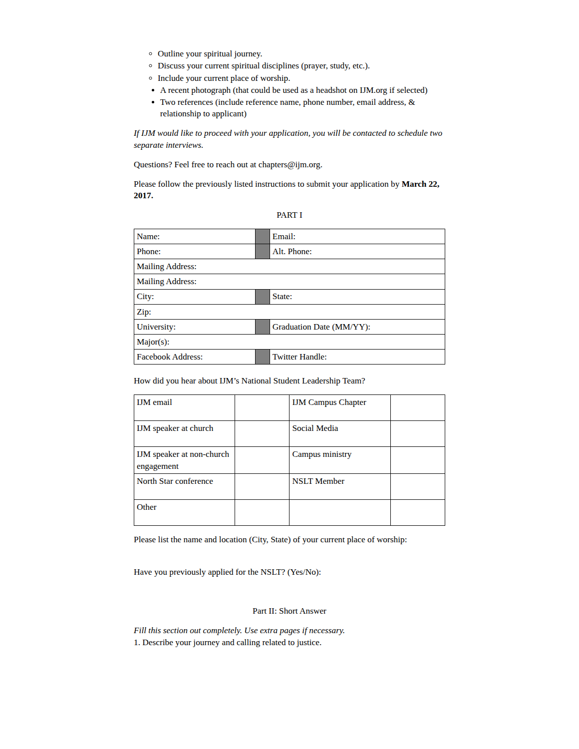Outline your spiritual journey.
Discuss your current spiritual disciplines (prayer, study, etc.).
Include your current place of worship.
A recent photograph (that could be used as a headshot on IJM.org if selected)
Two references (include reference name, phone number, email address, & relationship to applicant)
If IJM would like to proceed with your application, you will be contacted to schedule two separate interviews.
Questions? Feel free to reach out at chapters@ijm.org.
Please follow the previously listed instructions to submit your application by March 22, 2017.
PART I
| Name: | | Email: |
| Phone: | | Alt. Phone: |
| Mailing Address: |
| Mailing Address: |
| City: | | State: |
| Zip: |
| University: | | Graduation Date (MM/YY): |
| Major(s): |
| Facebook Address: | | Twitter Handle: |
How did you hear about IJM’s National Student Leadership Team?
| IJM email | | IJM Campus Chapter | |
| IJM speaker at church | | Social Media | |
| IJM speaker at non-church engagement | | Campus ministry | |
| North Star conference | | NSLT Member | |
| Other | | | |
Please list the name and location (City, State) of your current place of worship:
Have you previously applied for the NSLT? (Yes/No):
Part II: Short Answer
Fill this section out completely. Use extra pages if necessary.
1. Describe your journey and calling related to justice.